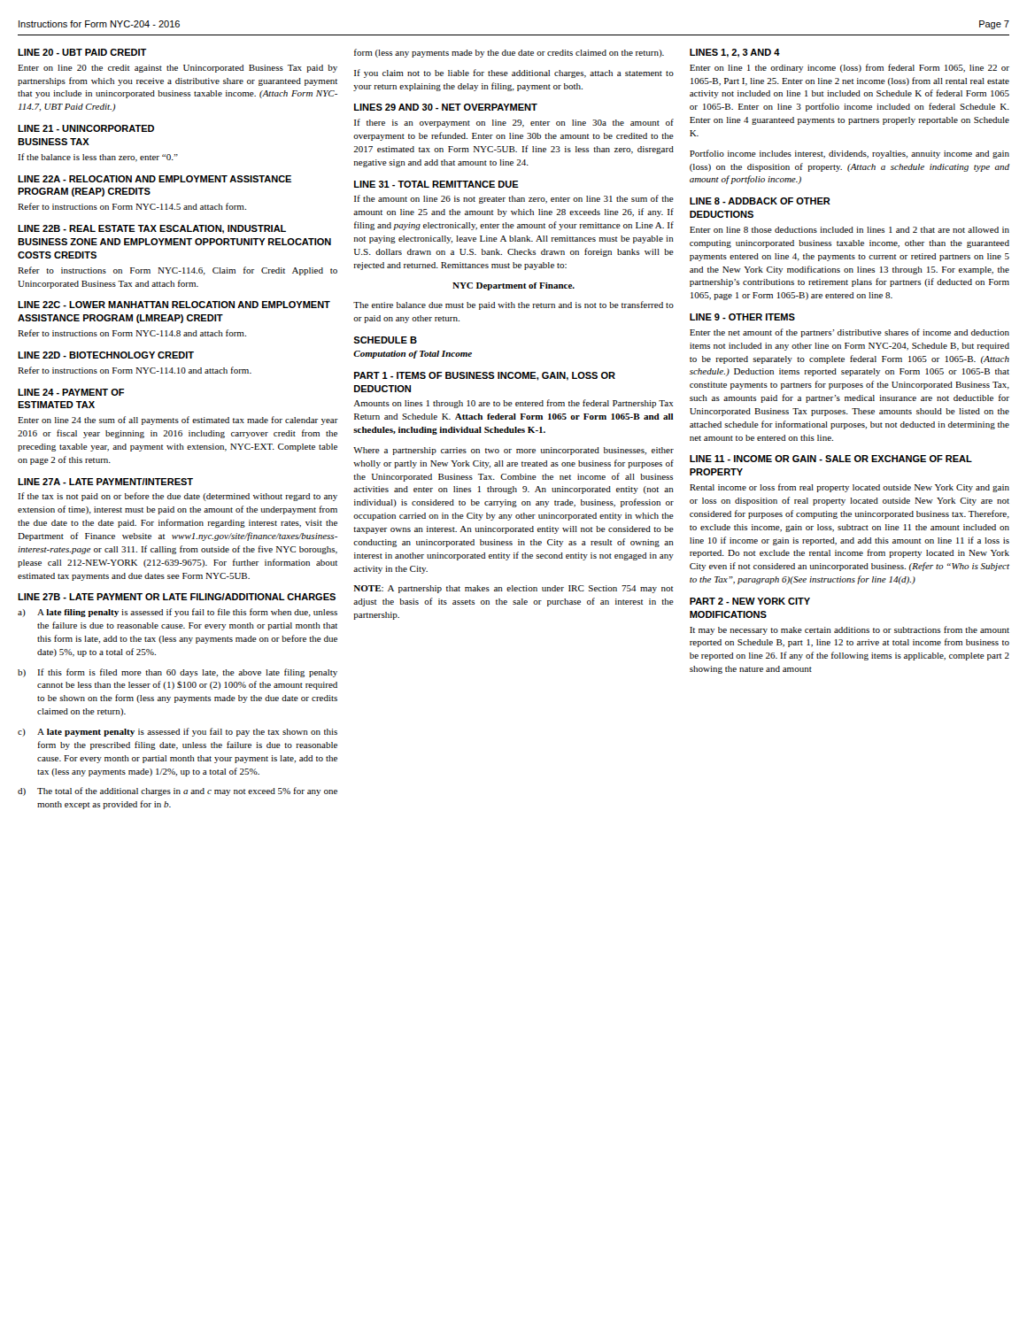Instructions for Form NYC-204 - 2016 Page 7
LINE 20 - UBT PAID CREDIT
Enter on line 20 the credit against the Unincorporated Business Tax paid by partnerships from which you receive a distributive share or guaranteed payment that you include in unincorporated business taxable income. (Attach Form NYC-114.7, UBT Paid Credit.)
LINE 21 - UNINCORPORATED
BUSINESS TAX
If the balance is less than zero, enter “0.”
LINE 22a - RELOCATION AND EMPLOYMENT ASSISTANCE PROGRAM (REAP) CREDITS
Refer to instructions on Form NYC-114.5 and attach form.
LINE 22b - REAL ESTATE TAX ESCALATION, INDUSTRIAL BUSINESS ZONE AND EMPLOYMENT OPPORTUNITY RELOCATION COSTS CREDITS
Refer to instructions on Form NYC-114.6, Claim for Credit Applied to Unincorporated Business Tax and attach form.
LINE 22c - LOWER MANHATTAN RELOCATION AND EMPLOYMENT ASSISTANCE PROGRAM (LMREAP) CREDIT
Refer to instructions on Form NYC-114.8 and attach form.
LINE 22d - BIOTECHNOLOGY CREDIT
Refer to instructions on Form NYC-114.10 and attach form.
LINE 24 - PAYMENT OF
ESTIMATED TAX
Enter on line 24 the sum of all payments of estimated tax made for calendar year 2016 or fiscal year beginning in 2016 including carryover credit from the preceding taxable year, and payment with extension, NYC-EXT. Complete table on page 2 of this return.
LINE 27a - LATE PAYMENT/INTEREST
If the tax is not paid on or before the due date (determined without regard to any extension of time), interest must be paid on the amount of the underpayment from the due date to the date paid. For information regarding interest rates, visit the Department of Finance website at www1.nyc.gov/site/finance/taxes/business-interest-rates.page or call 311. If calling from outside of the five NYC boroughs, please call 212-NEW-YORK (212-639-9675). For further information about estimated tax payments and due dates see Form NYC-5UB.
LINE 27b - LATE PAYMENT OR LATE FILING/ADDITIONAL CHARGES
A late filing penalty is assessed if you fail to file this form when due, unless the failure is due to reasonable cause. For every month or partial month that this form is late, add to the tax (less any payments made on or before the due date) 5%, up to a total of 25%.
If this form is filed more than 60 days late, the above late filing penalty cannot be less than the lesser of (1) $100 or (2) 100% of the amount required to be shown on the form (less any payments made by the due date or credits claimed on the return).
A late payment penalty is assessed if you fail to pay the tax shown on this form by the prescribed filing date, unless the failure is due to reasonable cause. For every month or partial month that your payment is late, add to the tax (less any payments made) 1/2%, up to a total of 25%.
The total of the additional charges in a and c may not exceed 5% for any one month except as provided for in b.
form (less any payments made by the due date or credits claimed on the return).
If you claim not to be liable for these additional charges, attach a statement to your return explaining the delay in filing, payment or both.
LINES 29 and 30 - NET OVERPAYMENT
If there is an overpayment on line 29, enter on line 30a the amount of overpayment to be refunded. Enter on line 30b the amount to be credited to the 2017 estimated tax on Form NYC-5UB. If line 23 is less than zero, disregard negative sign and add that amount to line 24.
LINE 31 - TOTAL REMITTANCE DUE
If the amount on line 26 is not greater than zero, enter on line 31 the sum of the amount on line 25 and the amount by which line 28 exceeds line 26, if any. If filing and paying electronically, enter the amount of your remittance on Line A. If not paying electronically, leave Line A blank. All remittances must be payable in U.S. dollars drawn on a U.S. bank. Checks drawn on foreign banks will be rejected and returned. Remittances must be payable to:
NYC Department of Finance.
The entire balance due must be paid with the return and is not to be transferred to or paid on any other return.
SCHEDULE B
Computation of Total Income
PART 1 - ITEMS OF BUSINESS INCOME, GAIN, LOSS OR DEDUCTION
Amounts on lines 1 through 10 are to be entered from the federal Partnership Tax Return and Schedule K. Attach federal Form 1065 or Form 1065-B and all schedules, including individual Schedules K-1.
Where a partnership carries on two or more unincorporated businesses, either wholly or partly in New York City, all are treated as one business for purposes of the Unincorporated Business Tax. Combine the net income of all business activities and enter on lines 1 through 9. An unincorporated entity (not an individual) is considered to be carrying on any trade, business, profession or occupation carried on in the City by any other unincorporated entity in which the taxpayer owns an interest. An unincorporated entity will not be considered to be conducting an unincorporated business in the City as a result of owning an interest in another unincorporated entity if the second entity is not engaged in any activity in the City.
NOTE: A partnership that makes an election under IRC Section 754 may not adjust the basis of its assets on the sale or purchase of an interest in the partnership.
LINES 1, 2, 3 AND 4
Enter on line 1 the ordinary income (loss) from federal Form 1065, line 22 or 1065-B, Part I, line 25. Enter on line 2 net income (loss) from all rental real estate activity not included on line 1 but included on Schedule K of federal Form 1065 or 1065-B. Enter on line 3 portfolio income included on federal Schedule K. Enter on line 4 guaranteed payments to partners properly reportable on Schedule K.
Portfolio income includes interest, dividends, royalties, annuity income and gain (loss) on the disposition of property. (Attach a schedule indicating type and amount of portfolio income.)
LINE 8 - ADDBACK OF OTHER
DEDUCTIONS
Enter on line 8 those deductions included in lines 1 and 2 that are not allowed in computing unincorporated business taxable income, other than the guaranteed payments entered on line 4, the payments to current or retired partners on line 5 and the New York City modifications on lines 13 through 15. For example, the partnership’s contributions to retirement plans for partners (if deducted on Form 1065, page 1 or Form 1065-B) are entered on line 8.
LINE 9 - OTHER ITEMS
Enter the net amount of the partners’ distributive shares of income and deduction items not included in any other line on Form NYC-204, Schedule B, but required to be reported separately to complete federal Form 1065 or 1065-B. (Attach schedule.) Deduction items reported separately on Form 1065 or 1065-B that constitute payments to partners for purposes of the Unincorporated Business Tax, such as amounts paid for a partner’s medical insurance are not deductible for Unincorporated Business Tax purposes. These amounts should be listed on the attached schedule for informational purposes, but not deducted in determining the net amount to be entered on this line.
LINE 11 - INCOME OR GAIN - SALE OR EXCHANGE OF REAL PROPERTY
Rental income or loss from real property located outside New York City and gain or loss on disposition of real property located outside New York City are not considered for purposes of computing the unincorporated business tax. Therefore, to exclude this income, gain or loss, subtract on line 11 the amount included on line 10 if income or gain is reported, and add this amount on line 11 if a loss is reported. Do not exclude the rental income from property located in New York City even if not considered an unincorporated business. (Refer to “Who is Subject to the Tax”, paragraph 6)(See instructions for line 14(d).)
PART 2 - NEW YORK CITY
MODIFICATIONS
It may be necessary to make certain additions to or subtractions from the amount reported on Schedule B, part 1, line 12 to arrive at total income from business to be reported on line 26. If any of the following items is applicable, complete part 2 showing the nature and amount